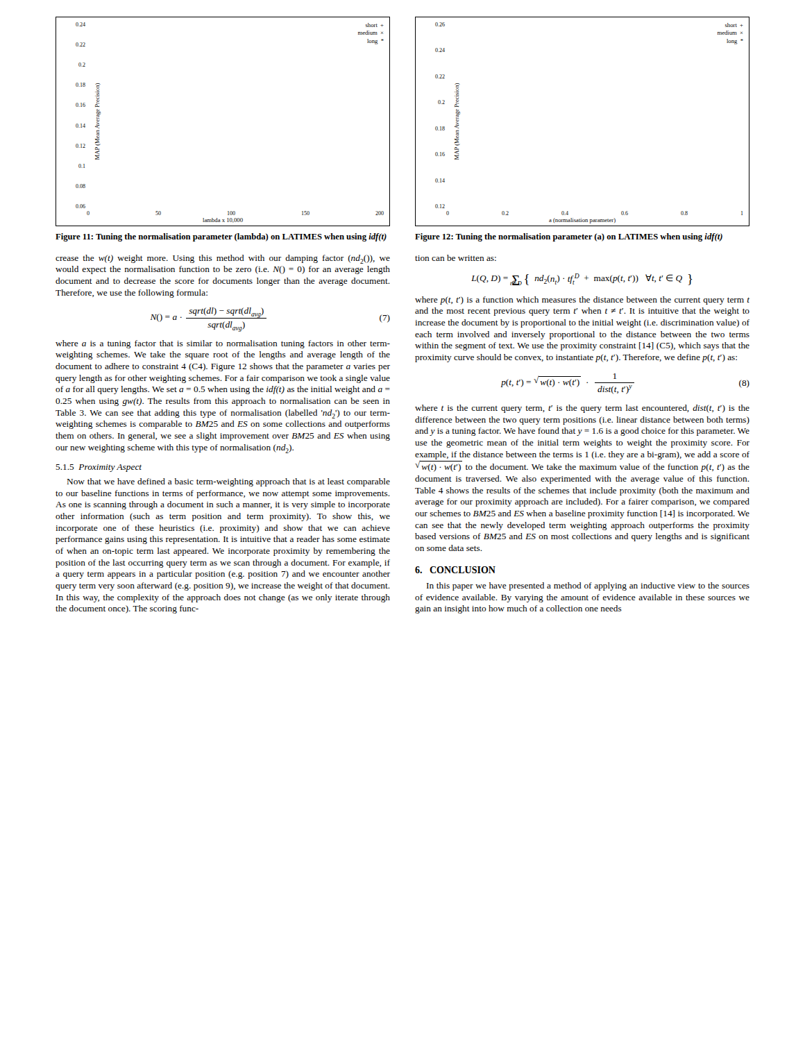MAP (Mean Average Precision)
short +
medium ×
long *
0.24 0.22 0.2 0.18 0.16 0.14 0.12 0.1 0.08 0.06
0 50 100 150 200
lambda x 10,000
Figure 11: Tuning the normalisation parameter (lambda) on LATIMES when using idf(t)
crease the w(t) weight more. Using this method with our damping factor (nd2()), we would expect the normalisation function to be zero (i.e. N() = 0) for an average length document and to decrease the score for documents longer than the average document. Therefore, we use the following formula:
N() = a · sqrt(dl) − sqrt(dlavg) sqrt(dlavg)
(7)
where a is a tuning factor that is similar to normalisation tuning factors in other term-weighting schemes. We take the square root of the lengths and average length of the document to adhere to constraint 4 (C4). Figure 12 shows that the parameter a varies per query length as for other weighting schemes. For a fair comparison we took a single value of a for all query lengths. We set a = 0.5 when using the idf(t) as the initial weight and a = 0.25 when using gw(t). The results from this approach to normalisation can be seen in Table 3. We can see that adding this type of normalisation (labelled 'nd2') to our term-weighting schemes is comparable to BM25 and ES on some collections and outperforms them on others. In general, we see a slight improvement over BM25 and ES when using our new weighting scheme with this type of normalisation (nd2).
5.1.5 Proximity Aspect
Now that we have defined a basic term-weighting approach that is at least comparable to our baseline functions in terms of performance, we now attempt some improvements. As one is scanning through a document in such a manner, it is very simple to incorporate other information (such as term position and term proximity). To show this, we incorporate one of these heuristics (i.e. proximity) and show that we can achieve performance gains using this representation. It is intuitive that a reader has some estimate of when an on-topic term last appeared. We incorporate proximity by remembering the position of the last occurring query term as we scan through a document. For example, if a query term appears in a particular position (e.g. position 7) and we encounter another query term very soon afterward (e.g. position 9), we increase the weight of that document. In this way, the complexity of the approach does not change (as we only iterate through the document once). The scoring func-
MAP (Mean Average Precision)
short +
medium ×
long *
0.26 0.24 0.22 0.2 0.18 0.16 0.14 0.12
0 0.2 0.4 0.6 0.8 1
a (normalisation parameter)
Figure 12: Tuning the normalisation parameter (a) on LATIMES when using idf(t)
tion can be written as:
L(Q, D) = Σt∈D { nd2(nt) · tftD + max(p(t, t′)) ∀t, t′ ∈ Q }
where p(t, t′) is a function which measures the distance between the current query term t and the most recent previous query term t′ when t ≠ t′. It is intuitive that the weight to increase the document by is proportional to the initial weight (i.e. discrimination value) of each term involved and inversely proportional to the distance between the two terms within the segment of text. We use the proximity constraint [14] (C5), which says that the proximity curve should be convex, to instantiate p(t, t′). Therefore, we define p(t, t′) as:
p(t, t′) = w(t) · w(t′) · 1 dist(t, t′)y
(8)
where t is the current query term, t′ is the query term last encountered, dist(t, t′) is the difference between the two query term positions (i.e. linear distance between both terms) and y is a tuning factor. We have found that y = 1.6 is a good choice for this parameter. We use the geometric mean of the initial term weights to weight the proximity score. For example, if the distance between the terms is 1 (i.e. they are a bi-gram), we add a score of w(t) · w(t′) to the document. We take the maximum value of the function p(t, t′) as the document is traversed. We also experimented with the average value of this function. Table 4 shows the results of the schemes that include proximity (both the maximum and average for our proximity approach are included). For a fairer comparison, we compared our schemes to BM25 and ES when a baseline proximity function [14] is incorporated. We can see that the newly developed term weighting approach outperforms the proximity based versions of BM25 and ES on most collections and query lengths and is significant on some data sets.
6. CONCLUSION
In this paper we have presented a method of applying an inductive view to the sources of evidence available. By varying the amount of evidence available in these sources we gain an insight into how much of a collection one needs